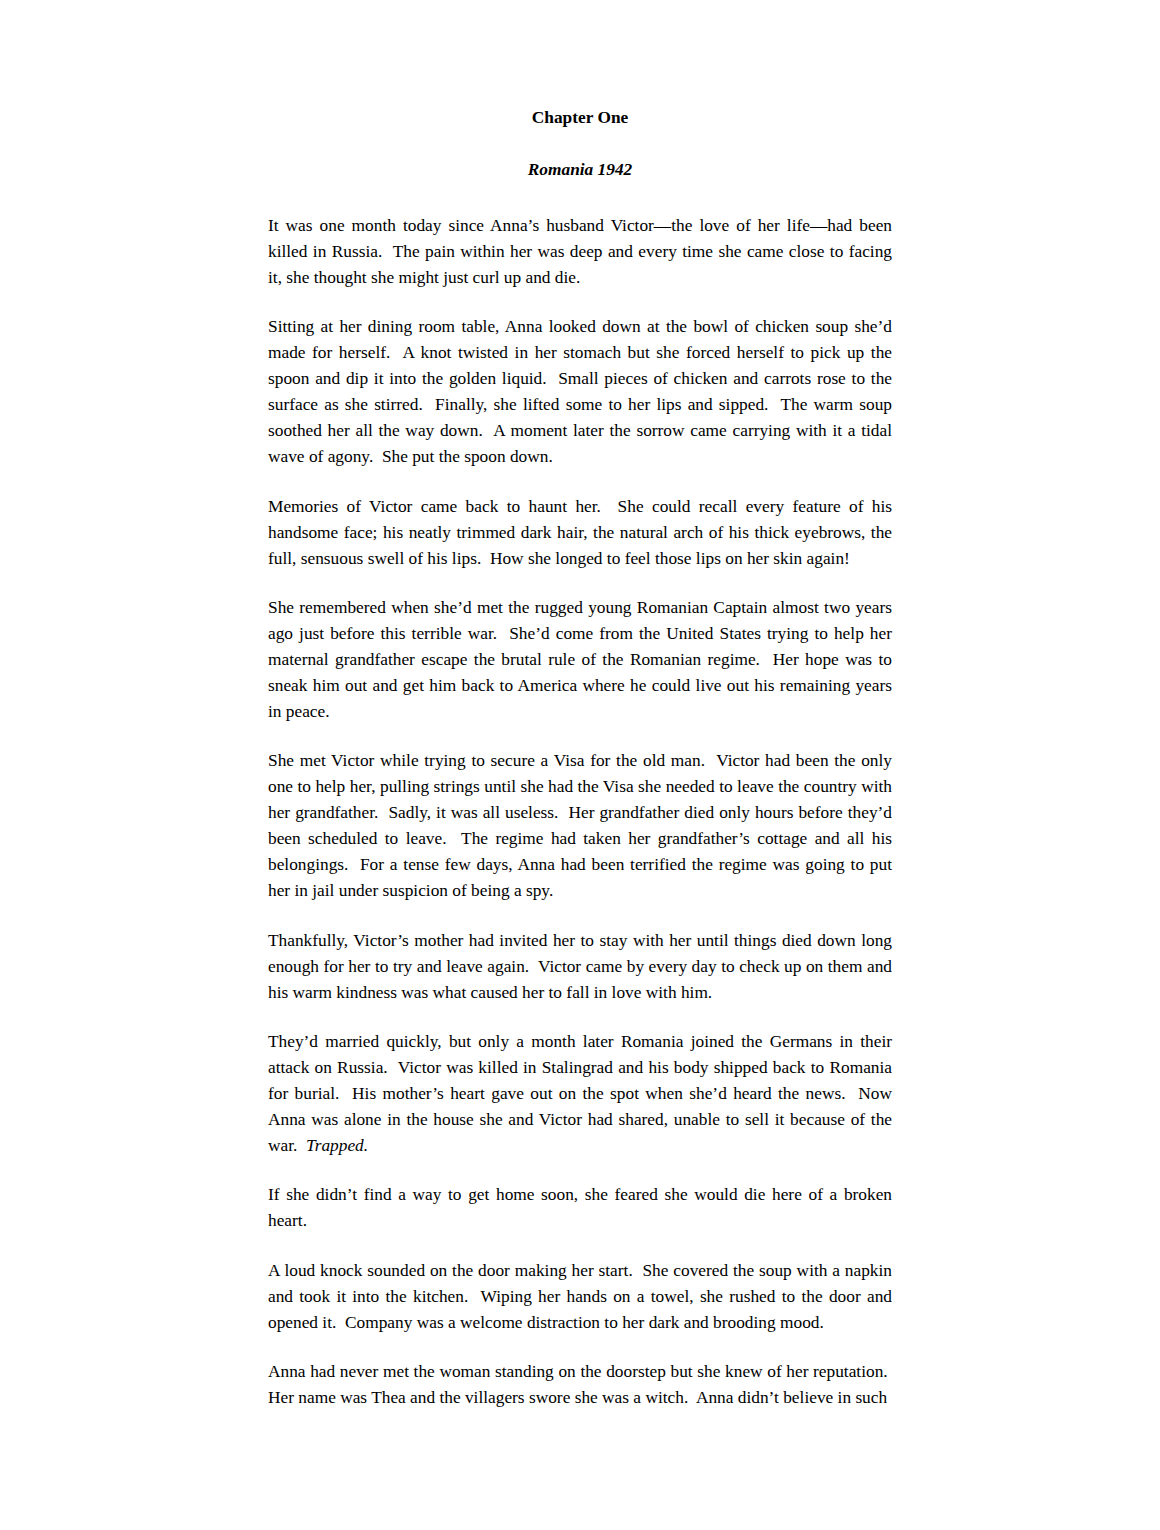Chapter One
Romania 1942
It was one month today since Anna’s husband Victor—the love of her life—had been killed in Russia. The pain within her was deep and every time she came close to facing it, she thought she might just curl up and die.
Sitting at her dining room table, Anna looked down at the bowl of chicken soup she’d made for herself. A knot twisted in her stomach but she forced herself to pick up the spoon and dip it into the golden liquid. Small pieces of chicken and carrots rose to the surface as she stirred. Finally, she lifted some to her lips and sipped. The warm soup soothed her all the way down. A moment later the sorrow came carrying with it a tidal wave of agony. She put the spoon down.
Memories of Victor came back to haunt her. She could recall every feature of his handsome face; his neatly trimmed dark hair, the natural arch of his thick eyebrows, the full, sensuous swell of his lips. How she longed to feel those lips on her skin again!
She remembered when she’d met the rugged young Romanian Captain almost two years ago just before this terrible war. She’d come from the United States trying to help her maternal grandfather escape the brutal rule of the Romanian regime. Her hope was to sneak him out and get him back to America where he could live out his remaining years in peace.
She met Victor while trying to secure a Visa for the old man. Victor had been the only one to help her, pulling strings until she had the Visa she needed to leave the country with her grandfather. Sadly, it was all useless. Her grandfather died only hours before they’d been scheduled to leave. The regime had taken her grandfather’s cottage and all his belongings. For a tense few days, Anna had been terrified the regime was going to put her in jail under suspicion of being a spy.
Thankfully, Victor’s mother had invited her to stay with her until things died down long enough for her to try and leave again. Victor came by every day to check up on them and his warm kindness was what caused her to fall in love with him.
They’d married quickly, but only a month later Romania joined the Germans in their attack on Russia. Victor was killed in Stalingrad and his body shipped back to Romania for burial. His mother’s heart gave out on the spot when she’d heard the news. Now Anna was alone in the house she and Victor had shared, unable to sell it because of the war. Trapped.
If she didn’t find a way to get home soon, she feared she would die here of a broken heart.
A loud knock sounded on the door making her start. She covered the soup with a napkin and took it into the kitchen. Wiping her hands on a towel, she rushed to the door and opened it. Company was a welcome distraction to her dark and brooding mood.
Anna had never met the woman standing on the doorstep but she knew of her reputation. Her name was Thea and the villagers swore she was a witch. Anna didn’t believe in such